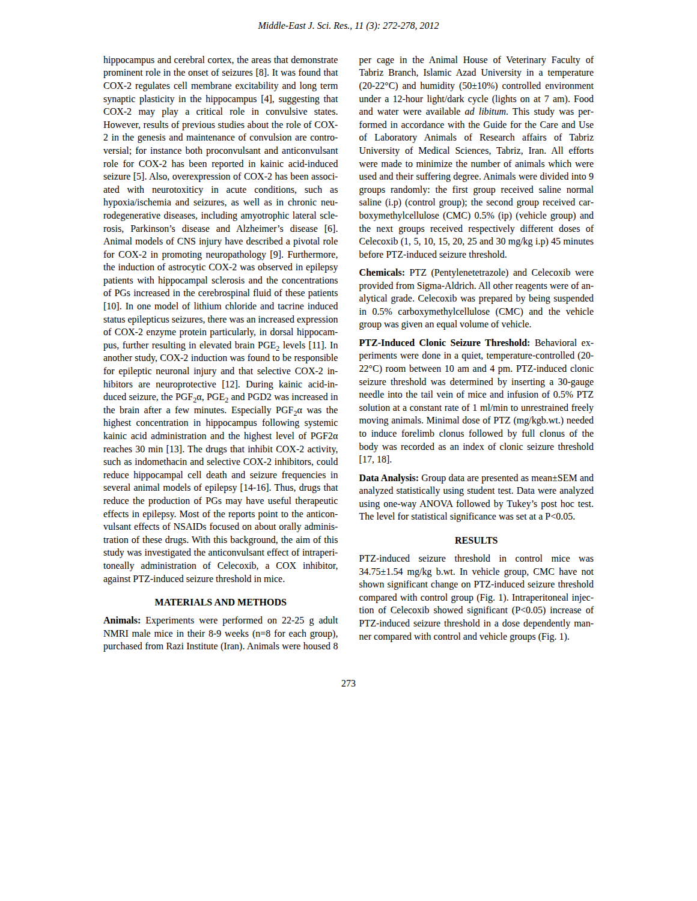Middle-East J. Sci. Res., 11 (3): 272-278, 2012
hippocampus and cerebral cortex, the areas that demonstrate prominent role in the onset of seizures [8]. It was found that COX-2 regulates cell membrane excitability and long term synaptic plasticity in the hippocampus [4], suggesting that COX-2 may play a critical role in convulsive states. However, results of previous studies about the role of COX-2 in the genesis and maintenance of convulsion are controversial; for instance both proconvulsant and anticonvulsant role for COX-2 has been reported in kainic acid-induced seizure [5]. Also, overexpression of COX-2 has been associated with neurotoxiticy in acute conditions, such as hypoxia/ischemia and seizures, as well as in chronic neurodegenerative diseases, including amyotrophic lateral sclerosis, Parkinson’s disease and Alzheimer’s disease [6]. Animal models of CNS injury have described a pivotal role for COX-2 in promoting neuropathology [9]. Furthermore, the induction of astrocytic COX-2 was observed in epilepsy patients with hippocampal sclerosis and the concentrations of PGs increased in the cerebrospinal fluid of these patients [10]. In one model of lithium chloride and tacrine induced status epilepticus seizures, there was an increased expression of COX-2 enzyme protein particularly, in dorsal hippocampus, further resulting in elevated brain PGE2 levels [11]. In another study, COX-2 induction was found to be responsible for epileptic neuronal injury and that selective COX-2 inhibitors are neuroprotective [12]. During kainic acid-induced seizure, the PGF2α, PGE2 and PGD2 was increased in the brain after a few minutes. Especially PGF2α was the highest concentration in hippocampus following systemic kainic acid administration and the highest level of PGF2α reaches 30 min [13]. The drugs that inhibit COX-2 activity, such as indomethacin and selective COX-2 inhibitors, could reduce hippocampal cell death and seizure frequencies in several animal models of epilepsy [14-16]. Thus, drugs that reduce the production of PGs may have useful therapeutic effects in epilepsy. Most of the reports point to the anticonvulsant effects of NSAIDs focused on about orally administration of these drugs. With this background, the aim of this study was investigated the anticonvulsant effect of intraperitoneally administration of Celecoxib, a COX inhibitor, against PTZ-induced seizure threshold in mice.
MATERIALS AND METHODS
Animals: Experiments were performed on 22-25 g adult NMRI male mice in their 8-9 weeks (n=8 for each group), purchased from Razi Institute (Iran). Animals were housed 8 per cage in the Animal House of Veterinary Faculty of Tabriz Branch, Islamic Azad University in a temperature (20-22°C) and humidity (50±10%) controlled environment under a 12-hour light/dark cycle (lights on at 7 am). Food and water were available ad libitum. This study was performed in accordance with the Guide for the Care and Use of Laboratory Animals of Research affairs of Tabriz University of Medical Sciences, Tabriz, Iran. All efforts were made to minimize the number of animals which were used and their suffering degree. Animals were divided into 9 groups randomly: the first group received saline normal saline (i.p) (control group); the second group received carboxymethylcellulose (CMC) 0.5% (ip) (vehicle group) and the next groups received respectively different doses of Celecoxib (1, 5, 10, 15, 20, 25 and 30 mg/kg i.p) 45 minutes before PTZ-induced seizure threshold.
Chemicals: PTZ (Pentylenetetrazole) and Celecoxib were provided from Sigma-Aldrich. All other reagents were of analytical grade. Celecoxib was prepared by being suspended in 0.5% carboxymethylcellulose (CMC) and the vehicle group was given an equal volume of vehicle.
PTZ-Induced Clonic Seizure Threshold: Behavioral experiments were done in a quiet, temperature-controlled (20-22°C) room between 10 am and 4 pm. PTZ-induced clonic seizure threshold was determined by inserting a 30-gauge needle into the tail vein of mice and infusion of 0.5% PTZ solution at a constant rate of 1 ml/min to unrestrained freely moving animals. Minimal dose of PTZ (mg/kgb.wt.) needed to induce forelimb clonus followed by full clonus of the body was recorded as an index of clonic seizure threshold [17, 18].
Data Analysis: Group data are presented as mean±SEM and analyzed statistically using student test. Data were analyzed using one-way ANOVA followed by Tukey’s post hoc test. The level for statistical significance was set at a P<0.05.
RESULTS
PTZ-induced seizure threshold in control mice was 34.75±1.54 mg/kg b.wt. In vehicle group, CMC have not shown significant change on PTZ-induced seizure threshold compared with control group (Fig. 1). Intraperitoneal injection of Celecoxib showed significant (P<0.05) increase of PTZ-induced seizure threshold in a dose dependently manner compared with control and vehicle groups (Fig. 1).
273